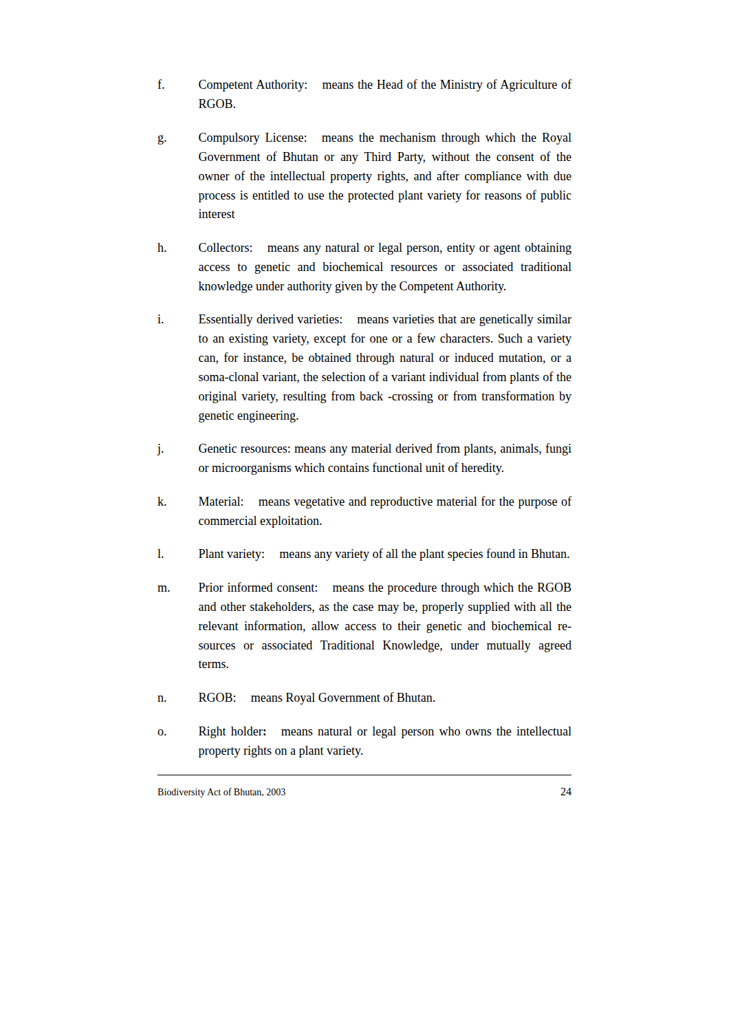f.
Competent Authority: means the Head of the Ministry of Agriculture of RGOB.
g.
Compulsory License: means the mechanism through which the Royal Government of Bhutan or any Third Party, without the consent of the owner of the intellectual property rights, and after compliance with due process is entitled to use the protected plant variety for reasons of public interest
h.
Collectors: means any natural or legal person, entity or agent obtaining access to genetic and biochemical resources or associated traditional knowledge under authority given by the Competent Authority.
i.
Essentially derived varieties: means varieties that are genetically similar to an existing variety, except for one or a few characters. Such a variety can, for instance, be obtained through natural or induced mutation, or a soma-clonal variant, the selection of a variant individual from plants of the original variety, resulting from back -crossing or from transformation by genetic engineering.
j.
Genetic resources: means any material derived from plants, animals, fungi or microorganisms which contains functional unit of heredity.
k.
Material: means vegetative and reproductive material for the purpose of commercial exploitation.
l.
Plant variety: means any variety of all the plant species found in Bhutan.
m.
Prior informed consent: means the procedure through which the RGOB and other stakeholders, as the case may be, properly supplied with all the relevant information, allow access to their genetic and biochemical resources or associated Traditional Knowledge, under mutually agreed terms.
n.
RGOB: means Royal Government of Bhutan.
o.
Right holder: means natural or legal person who owns the intellectual property rights on a plant variety.
Biodiversity Act of Bhutan, 2003 24